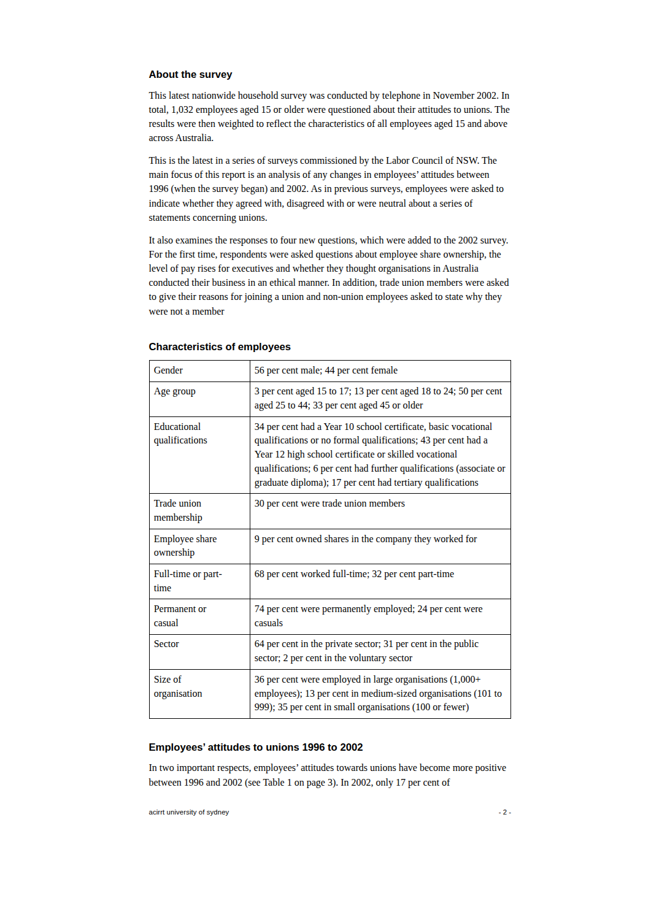About the survey
This latest nationwide household survey was conducted by telephone in November 2002. In total, 1,032 employees aged 15 or older were questioned about their attitudes to unions. The results were then weighted to reflect the characteristics of all employees aged 15 and above across Australia.
This is the latest in a series of surveys commissioned by the Labor Council of NSW. The main focus of this report is an analysis of any changes in employees’ attitudes between 1996 (when the survey began) and 2002. As in previous surveys, employees were asked to indicate whether they agreed with, disagreed with or were neutral about a series of statements concerning unions.
It also examines the responses to four new questions, which were added to the 2002 survey. For the first time, respondents were asked questions about employee share ownership, the level of pay rises for executives and whether they thought organisations in Australia conducted their business in an ethical manner. In addition, trade union members were asked to give their reasons for joining a union and non-union employees asked to state why they were not a member
Characteristics of employees
| Gender | 56 per cent male; 44 per cent female |
| Age group | 3 per cent aged 15 to 17; 13 per cent aged 18 to 24; 50 per cent aged 25 to 44; 33 per cent aged 45 or older |
| Educational qualifications | 34 per cent had a Year 10 school certificate, basic vocational qualifications or no formal qualifications; 43 per cent had a Year 12 high school certificate or skilled vocational qualifications; 6 per cent had further qualifications (associate or graduate diploma); 17 per cent had tertiary qualifications |
| Trade union membership | 30 per cent were trade union members |
| Employee share ownership | 9 per cent owned shares in the company they worked for |
| Full-time or part- time | 68 per cent worked full-time; 32 per cent part-time |
| Permanent or casual | 74 per cent were permanently employed; 24 per cent were casuals |
| Sector | 64 per cent in the private sector; 31 per cent in the public sector; 2 per cent in the voluntary sector |
| Size of organisation | 36 per cent were employed in large organisations (1,000+ employees); 13 per cent in medium-sized organisations (101 to 999); 35 per cent in small organisations (100 or fewer) |
Employees’ attitudes to unions 1996 to 2002
In two important respects, employees’ attitudes towards unions have become more positive between 1996 and 2002 (see Table 1 on page 3). In 2002, only 17 per cent of
acirrt university of sydney
- 2 -